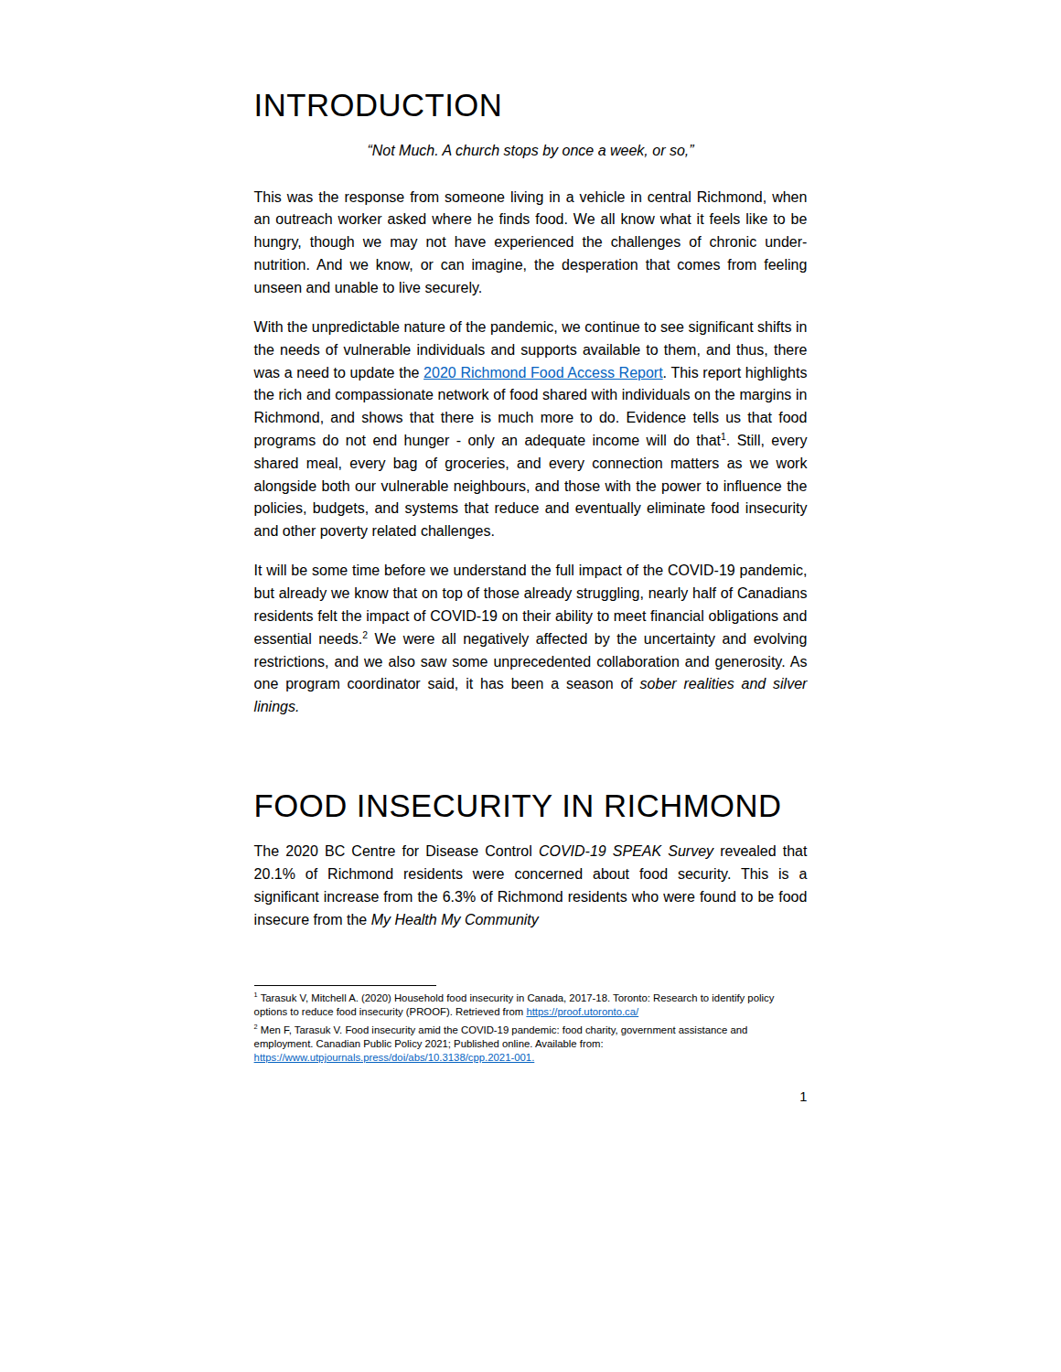INTRODUCTION
“Not Much. A church stops by once a week, or so,”
This was the response from someone living in a vehicle in central Richmond, when an outreach worker asked where he finds food. We all know what it feels like to be hungry, though we may not have experienced the challenges of chronic under-nutrition. And we know, or can imagine, the desperation that comes from feeling unseen and unable to live securely.
With the unpredictable nature of the pandemic, we continue to see significant shifts in the needs of vulnerable individuals and supports available to them, and thus, there was a need to update the 2020 Richmond Food Access Report. This report highlights the rich and compassionate network of food shared with individuals on the margins in Richmond, and shows that there is much more to do. Evidence tells us that food programs do not end hunger - only an adequate income will do that1. Still, every shared meal, every bag of groceries, and every connection matters as we work alongside both our vulnerable neighbours, and those with the power to influence the policies, budgets, and systems that reduce and eventually eliminate food insecurity and other poverty related challenges.
It will be some time before we understand the full impact of the COVID-19 pandemic, but already we know that on top of those already struggling, nearly half of Canadians residents felt the impact of COVID-19 on their ability to meet financial obligations and essential needs.2 We were all negatively affected by the uncertainty and evolving restrictions, and we also saw some unprecedented collaboration and generosity. As one program coordinator said, it has been a season of sober realities and silver linings.
FOOD INSECURITY IN RICHMOND
The 2020 BC Centre for Disease Control COVID-19 SPEAK Survey revealed that 20.1% of Richmond residents were concerned about food security. This is a significant increase from the 6.3% of Richmond residents who were found to be food insecure from the My Health My Community
1 Tarasuk V, Mitchell A. (2020) Household food insecurity in Canada, 2017-18. Toronto: Research to identify policy options to reduce food insecurity (PROOF). Retrieved from https://proof.utoronto.ca/
2 Men F, Tarasuk V. Food insecurity amid the COVID-19 pandemic: food charity, government assistance and employment. Canadian Public Policy 2021; Published online. Available from: https://www.utpjournals.press/doi/abs/10.3138/cpp.2021-001.
1